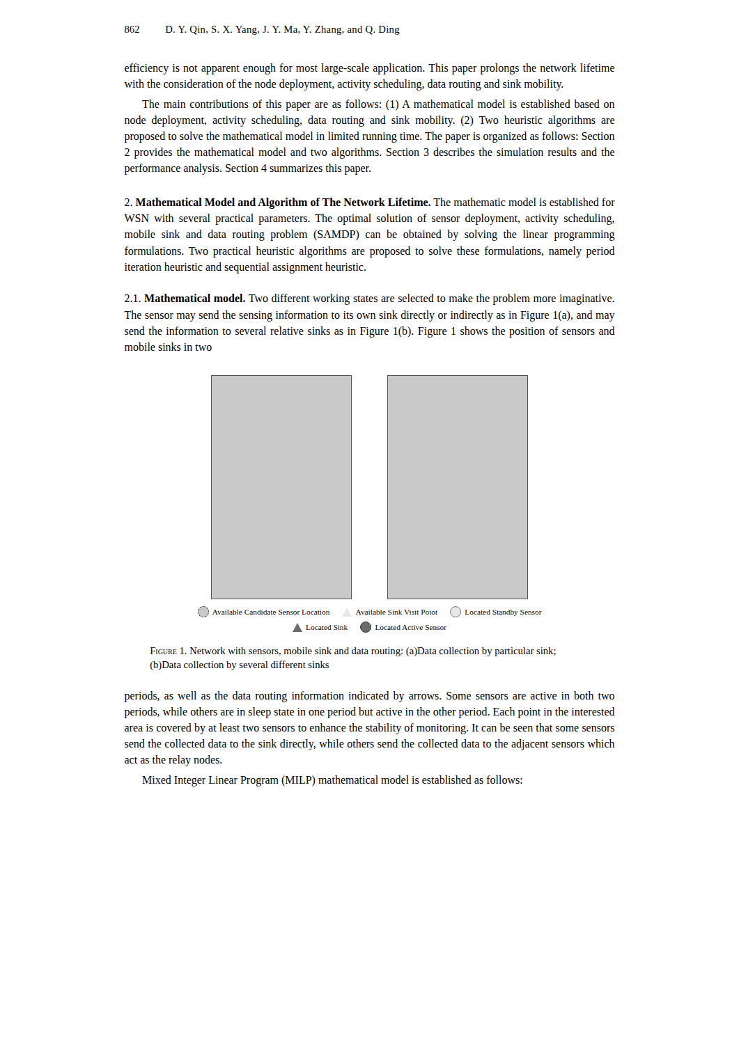862 D. Y. Qin, S. X. Yang, J. Y. Ma, Y. Zhang, and Q. Ding
efficiency is not apparent enough for most large-scale application. This paper prolongs the network lifetime with the consideration of the node deployment, activity scheduling, data routing and sink mobility.
The main contributions of this paper are as follows: (1) A mathematical model is established based on node deployment, activity scheduling, data routing and sink mobility. (2) Two heuristic algorithms are proposed to solve the mathematical model in limited running time. The paper is organized as follows: Section 2 provides the mathematical model and two algorithms. Section 3 describes the simulation results and the performance analysis. Section 4 summarizes this paper.
2. Mathematical Model and Algorithm of The Network Lifetime. The mathematic model is established for WSN with several practical parameters. The optimal solution of sensor deployment, activity scheduling, mobile sink and data routing problem (SAMDP) can be obtained by solving the linear programming formulations. Two practical heuristic algorithms are proposed to solve these formulations, namely period iteration heuristic and sequential assignment heuristic.
2.1. Mathematical model. Two different working states are selected to make the problem more imaginative. The sensor may send the sensing information to its own sink directly or indirectly as in Figure 1(a), and may send the information to several relative sinks as in Figure 1(b). Figure 1 shows the position of sensors and mobile sinks in two
Available Candidate Sensor Location Available Sink Visit Poiot Located Standby Sensor
Located Sink Located Active Sensor
Figure 1. Network with sensors, mobile sink and data routing: (a)Data collection by particular sink; (b)Data collection by several different sinks
periods, as well as the data routing information indicated by arrows. Some sensors are active in both two periods, while others are in sleep state in one period but active in the other period. Each point in the interested area is covered by at least two sensors to enhance the stability of monitoring. It can be seen that some sensors send the collected data to the sink directly, while others send the collected data to the adjacent sensors which act as the relay nodes.
Mixed Integer Linear Program (MILP) mathematical model is established as follows: